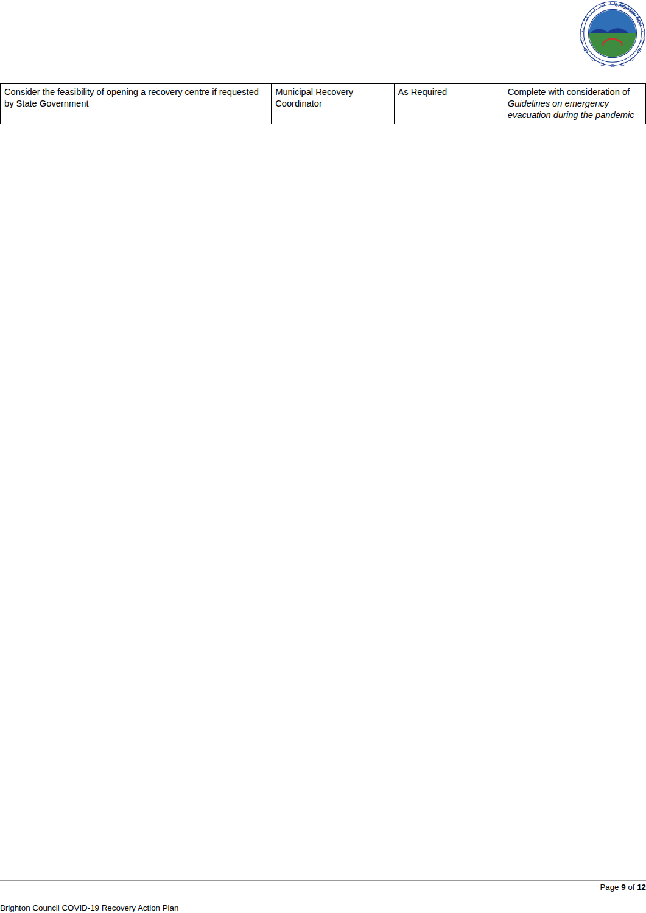BRIGHTON COU
| Consider the feasibility of opening a recovery centre if requested by State Government | Municipal Recovery Coordinator | As Required | Complete with consideration of Guidelines on emergency evacuation during the pandemic |
Page 9 of 12
Brighton Council COVID-19 Recovery Action Plan